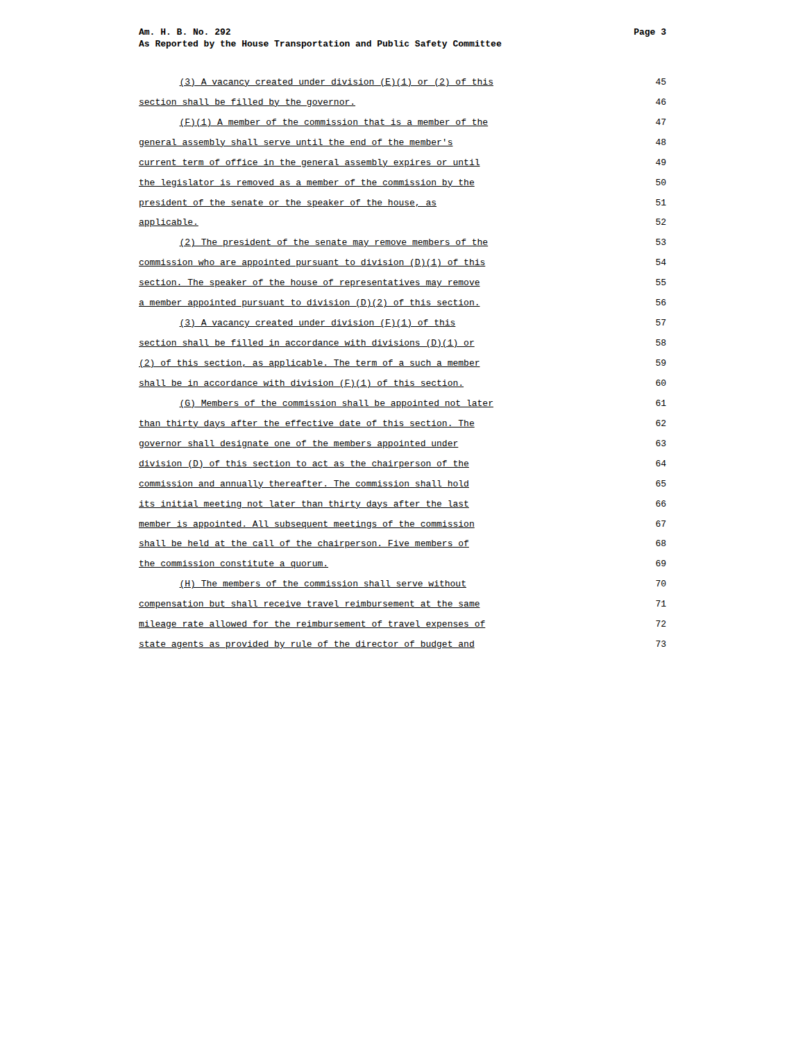Am. H. B. No. 292
Page 3
As Reported by the House Transportation and Public Safety Committee
(3) A vacancy created under division (E)(1) or (2) of this 45
section shall be filled by the governor. 46
(F)(1) A member of the commission that is a member of the 47
general assembly shall serve until the end of the member's 48
current term of office in the general assembly expires or until 49
the legislator is removed as a member of the commission by the 50
president of the senate or the speaker of the house, as 51
applicable. 52
(2) The president of the senate may remove members of the 53
commission who are appointed pursuant to division (D)(1) of this 54
section. The speaker of the house of representatives may remove 55
a member appointed pursuant to division (D)(2) of this section. 56
(3) A vacancy created under division (F)(1) of this 57
section shall be filled in accordance with divisions (D)(1) or 58
(2) of this section, as applicable. The term of a such a member 59
shall be in accordance with division (F)(1) of this section. 60
(G) Members of the commission shall be appointed not later 61
than thirty days after the effective date of this section. The 62
governor shall designate one of the members appointed under 63
division (D) of this section to act as the chairperson of the 64
commission and annually thereafter. The commission shall hold 65
its initial meeting not later than thirty days after the last 66
member is appointed. All subsequent meetings of the commission 67
shall be held at the call of the chairperson. Five members of 68
the commission constitute a quorum. 69
(H) The members of the commission shall serve without 70
compensation but shall receive travel reimbursement at the same 71
mileage rate allowed for the reimbursement of travel expenses of 72
state agents as provided by rule of the director of budget and 73